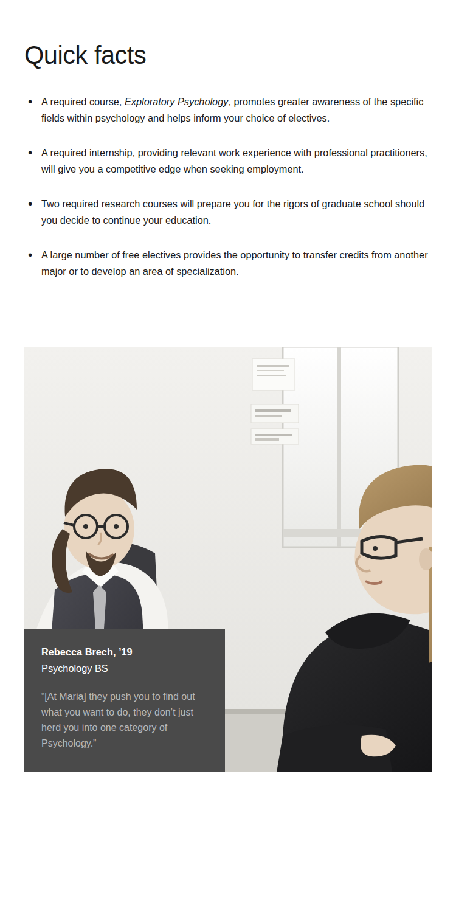Quick facts
A required course, Exploratory Psychology, promotes greater awareness of the specific fields within psychology and helps inform your choice of electives.
A required internship, providing relevant work experience with professional practitioners, will give you a competitive edge when seeking employment.
Two required research courses will prepare you for the rigors of graduate school should you decide to continue your education.
A large number of free electives provides the opportunity to transfer credits from another major or to develop an area of specialization.
Rebecca Brech, ’19
Psychology BS
“[At Maria] they push you to find out what you want to do, they don’t just herd you into one category of Psychology.”